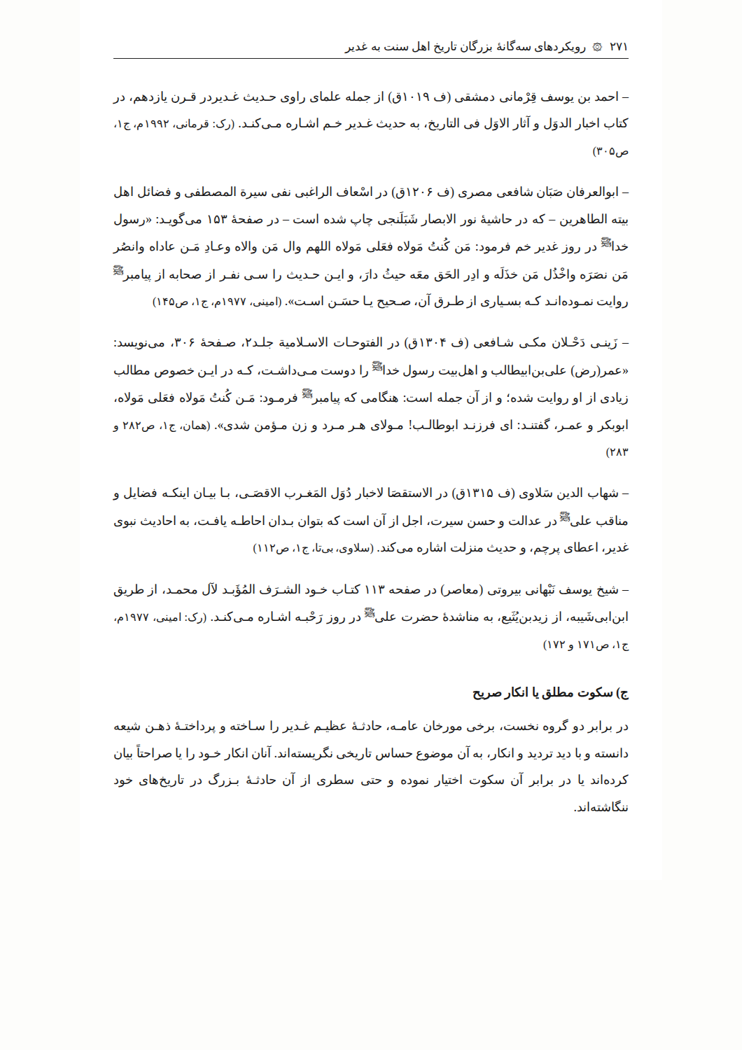۲۷۱ ۞
رویکردهای سه‌گانهٔ بزرگان تاریخ اهل سنت به غدیر
– احمد بن یوسف قِرْمانی دمشقی (ف ۱۰۱۹ق) از جمله علمای راوی حـدیث غـدیردر قـرن یازدهم، در کتاب اخبار الدوَل و آثار الاوَل فی التاریخ، به حدیث غـدیر خـم اشـاره مـی‌کنـد. (رک: قرمانی، ۱۹۹۲م، ج۱، ص۳۰۵)
– ابوالعرفان صَبَان شافعی مصری (ف ۱۲۰۶ق) در اسْعاف الراغبی نفی سیرة المصطفی و فضائل اهل بیته الطاهرین – که در حاشیهٔ نور الابصار شَبَلَنجی چاپ شده است – در صفحهٔ ۱۵۳ می‌گویـد: «رسول خداﷺ در روز غدیر خم فرمود: مَن کُنتُ مَولاه فعَلی مَولاه اللهم وال مَن والاه وعـادِ مَـن عاداه وانصُر مَن نصَرَه واخْذُل مَن خذَلَه و ادِر الحَق معَه حیثُ دارَ، و ایـن حـدیث را سـی نفـر از صحابه از پیامبرﷺ روایت نمـوده‌انـد کـه بسـیاری از طـرق آن، صـحیح یـا حسَـن اسـت». (امینی، ۱۹۷۷م، ج۱، ص۱۴۵)
– زَینـی دَحْـلان مکـی شـافعی (ف ۱۳۰۴ق) در الفتوحـات الاسـلامیة جلـد۲، صـفحهٔ ۳۰۶، می‌نویسد: «عمر(رض) علی‌بن‌ابیطالب و اهل‌بیت رسول خداﷺ را دوست مـی‌داشـت، کـه در ایـن خصوص مطالب زیادی از او روایت شده؛ و از آن جمله است: هنگامی که پیامبرﷺ فرمـود: مَـن کُنتُ مَولاه فعَلی مَولاه، ابوبکر و عمـر، گفتنـد: ای فرزنـد ابوطالـب! مـولای هـر مـرد و زن مـؤمن شدی». (همان، ج۱، ص۲۸۲ و ۲۸۳)
– شهاب الدین سَلاوی (ف ۱۳۱۵ق) در الاستقصَا لاخبار دُوَل المَغـرب الاقصَـی، بـا بیـان اینکـه فضایل و مناقب علیﷺ در عدالت و حسن سیرت، اجل از آن است که بتوان بـدان احاطـه یافـت، به احادیث نبوی غدیر، اعطای پرچم، و حدیث منزلت اشاره می‌کند. (سلاوی، بی‌تا، ج۱، ص۱۱۲)
– شیخ یوسف نَبْهانی بیروتی (معاصر) در صفحه ۱۱۳ کتـاب خـود الشـرَف المُؤَبـد لآل محمـد، از طریق ابن‌ابی‌شَیبه، از زیدبن‌یُثَیع، به مناشدهٔ حضرت علیﷺ در روز رَحْبـه اشـاره مـی‌کنـد. (رک: امینی، ۱۹۷۷م، ج۱، ص۱۷۱ و ۱۷۲)
ج) سکوت مطلق یا انکار صریح
در برابر دو گروه نخست، برخی مورخان عامـه، حادثـهٔ عظیـم غـدیر را سـاخته و پرداختـهٔ ذهـن شیعه دانسته و با دید تردید و انکار، به آن موضوع حساس تاریخی نگریسته‌اند. آنان انکار خـود را یا صراحتاً بیان کرده‌اند یا در برابر آن سکوت اختیار نموده و حتی سطری از آن حادثـهٔ بـزرگ در تاریخ‌های خود ننگاشته‌اند.